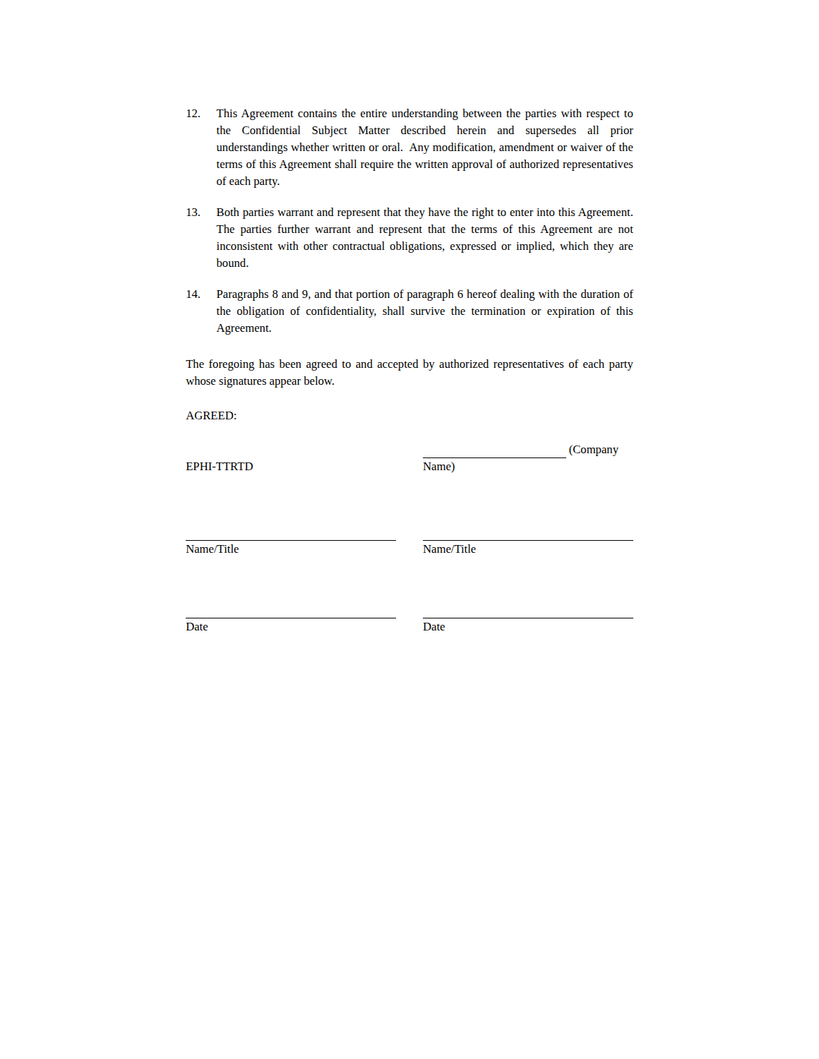12. This Agreement contains the entire understanding between the parties with respect to the Confidential Subject Matter described herein and supersedes all prior understandings whether written or oral. Any modification, amendment or waiver of the terms of this Agreement shall require the written approval of authorized representatives of each party.
13. Both parties warrant and represent that they have the right to enter into this Agreement. The parties further warrant and represent that the terms of this Agreement are not inconsistent with other contractual obligations, expressed or implied, which they are bound.
14. Paragraphs 8 and 9, and that portion of paragraph 6 hereof dealing with the duration of the obligation of confidentiality, shall survive the termination or expiration of this Agreement.
The foregoing has been agreed to and accepted by authorized representatives of each party whose signatures appear below.
AGREED:
| EPHI-TTRTD | | (Company Name) |
| Name/Title | | Name/Title |
| Date | | Date |